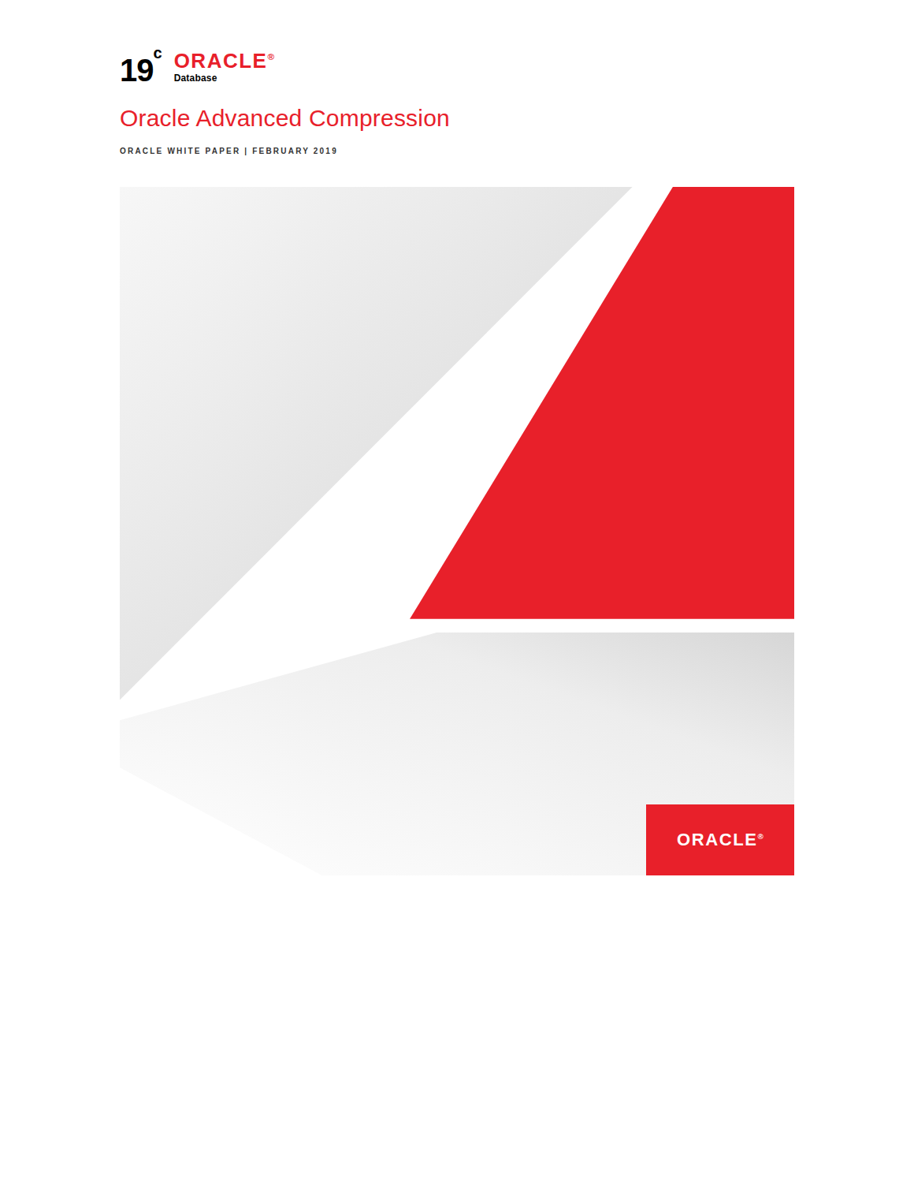19c
ORACLE®
Database
Oracle Advanced Compression
Oracle White Paper | February 2019
ORACLE®